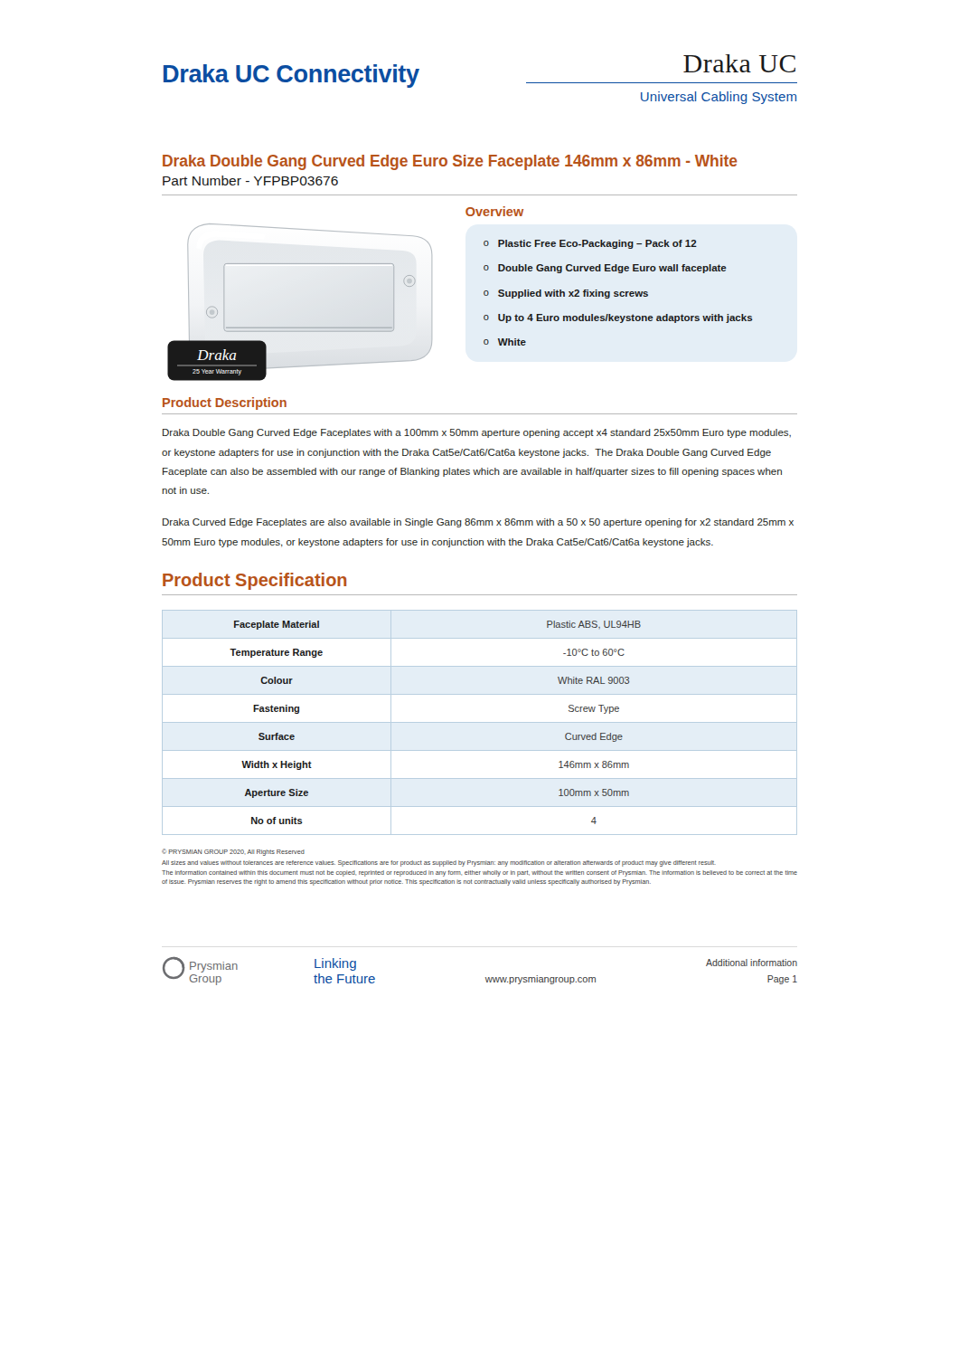Draka UC Connectivity
Draka UC
Universal Cabling System
Draka Double Gang Curved Edge Euro Size Faceplate 146mm x 86mm - White
Part Number - YFPBP03676
Draka 25 Year Warranty
Overview
oPlastic Free Eco-Packaging – Pack of 12
oDouble Gang Curved Edge Euro wall faceplate
oSupplied with x2 fixing screws
oUp to 4 Euro modules/keystone adaptors with jacks
oWhite
Product Description
Draka Double Gang Curved Edge Faceplates with a 100mm x 50mm aperture opening accept x4 standard 25x50mm Euro type modules, or keystone adapters for use in conjunction with the Draka Cat5e/Cat6/Cat6a keystone jacks. The Draka Double Gang Curved Edge Faceplate can also be assembled with our range of Blanking plates which are available in half/quarter sizes to fill opening spaces when not in use.
Draka Curved Edge Faceplates are also available in Single Gang 86mm x 86mm with a 50 x 50 aperture opening for x2 standard 25mm x 50mm Euro type modules, or keystone adapters for use in conjunction with the Draka Cat5e/Cat6/Cat6a keystone jacks.
Product Specification
| Faceplate Material | Plastic ABS, UL94HB |
| Temperature Range | -10°C to 60°C |
| Colour | White RAL 9003 |
| Fastening | Screw Type |
| Surface | Curved Edge |
| Width x Height | 146mm x 86mm |
| Aperture Size | 100mm x 50mm |
| No of units | 4 |
© PRYSMIAN GROUP 2020, All Rights Reserved
All sizes and values without tolerances are reference values. Specifications are for product as supplied by Prysmian: any modification or alteration afterwards of product may give different result.
The information contained within this document must not be copied, reprinted or reproduced in any form, either wholly or in part, without the written consent of Prysmian. The information is believed to be correct at the time of issue. Prysmian reserves the right to amend this specification without prior notice. This specification is not contractually valid unless specifically authorised by Prysmian.
Prysmian Group
Linking
the Future
www.prysmiangroup.com
Additional information
Page 1